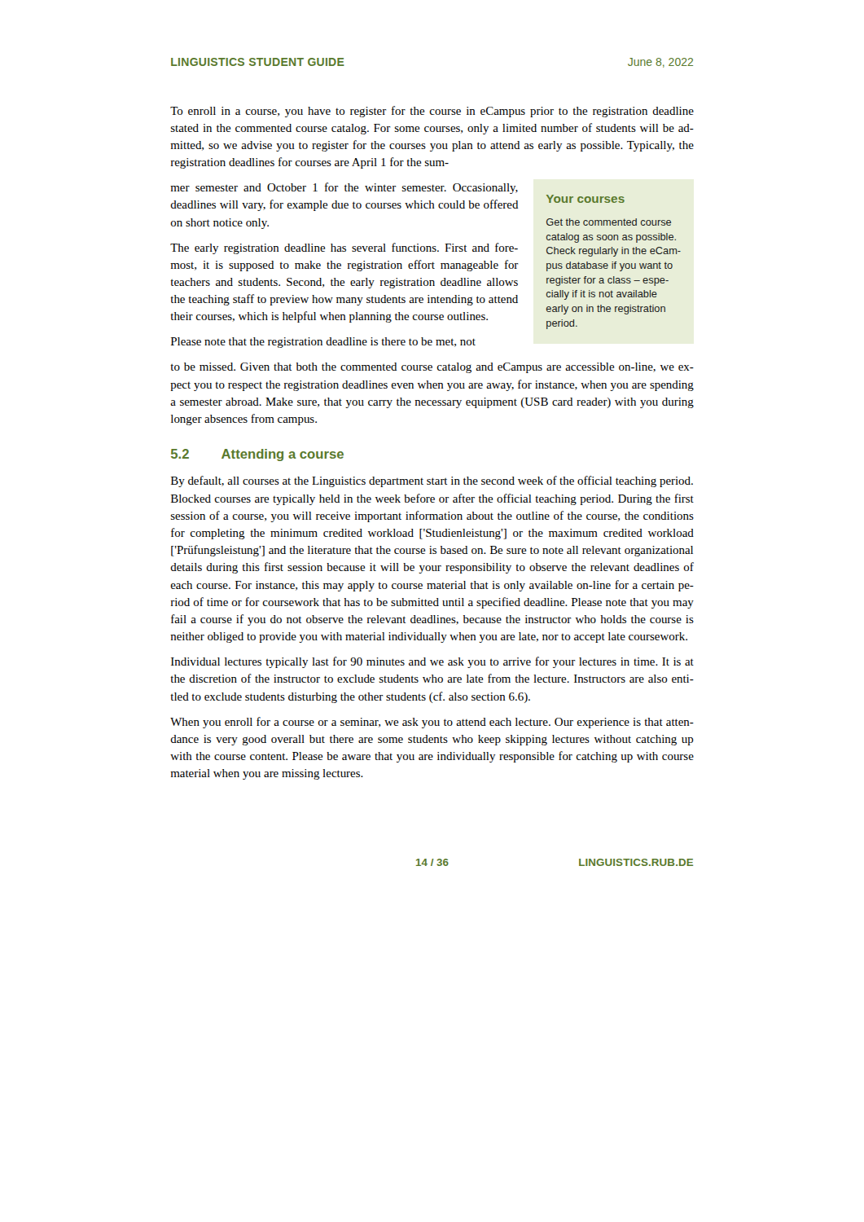LINGUISTICS STUDENT GUIDE
June 8, 2022
To enroll in a course, you have to register for the course in eCampus prior to the registration deadline stated in the commented course catalog. For some courses, only a limited number of students will be admitted, so we advise you to register for the courses you plan to attend as early as possible. Typically, the registration deadlines for courses are April 1 for the sum-
Your courses
Get the commented course catalog as soon as possible. Check regularly in the eCampus database if you want to register for a class – especially if it is not available early on in the registration period.
mer semester and October 1 for the winter semester. Occasionally, deadlines will vary, for example due to courses which could be offered on short notice only.
The early registration deadline has several functions. First and foremost, it is supposed to make the registration effort manageable for teachers and students. Second, the early registration deadline allows the teaching staff to preview how many students are intending to attend their courses, which is helpful when planning the course outlines.
Please note that the registration deadline is there to be met, not
to be missed. Given that both the commented course catalog and eCampus are accessible on-line, we expect you to respect the registration deadlines even when you are away, for instance, when you are spending a semester abroad. Make sure, that you carry the necessary equipment (USB card reader) with you during longer absences from campus.
5.2 Attending a course
By default, all courses at the Linguistics department start in the second week of the official teaching period. Blocked courses are typically held in the week before or after the official teaching period. During the first session of a course, you will receive important information about the outline of the course, the conditions for completing the minimum credited workload ['Studienleistung'] or the maximum credited workload ['Prüfungsleistung'] and the literature that the course is based on. Be sure to note all relevant organizational details during this first session because it will be your responsibility to observe the relevant deadlines of each course. For instance, this may apply to course material that is only available on-line for a certain period of time or for coursework that has to be submitted until a specified deadline. Please note that you may fail a course if you do not observe the relevant deadlines, because the instructor who holds the course is neither obliged to provide you with material individually when you are late, nor to accept late coursework.
Individual lectures typically last for 90 minutes and we ask you to arrive for your lectures in time. It is at the discretion of the instructor to exclude students who are late from the lecture. Instructors are also entitled to exclude students disturbing the other students (cf. also section 6.6).
When you enroll for a course or a seminar, we ask you to attend each lecture. Our experience is that attendance is very good overall but there are some students who keep skipping lectures without catching up with the course content. Please be aware that you are individually responsible for catching up with course material when you are missing lectures.
14 / 36
LINGUISTICS.RUB.DE